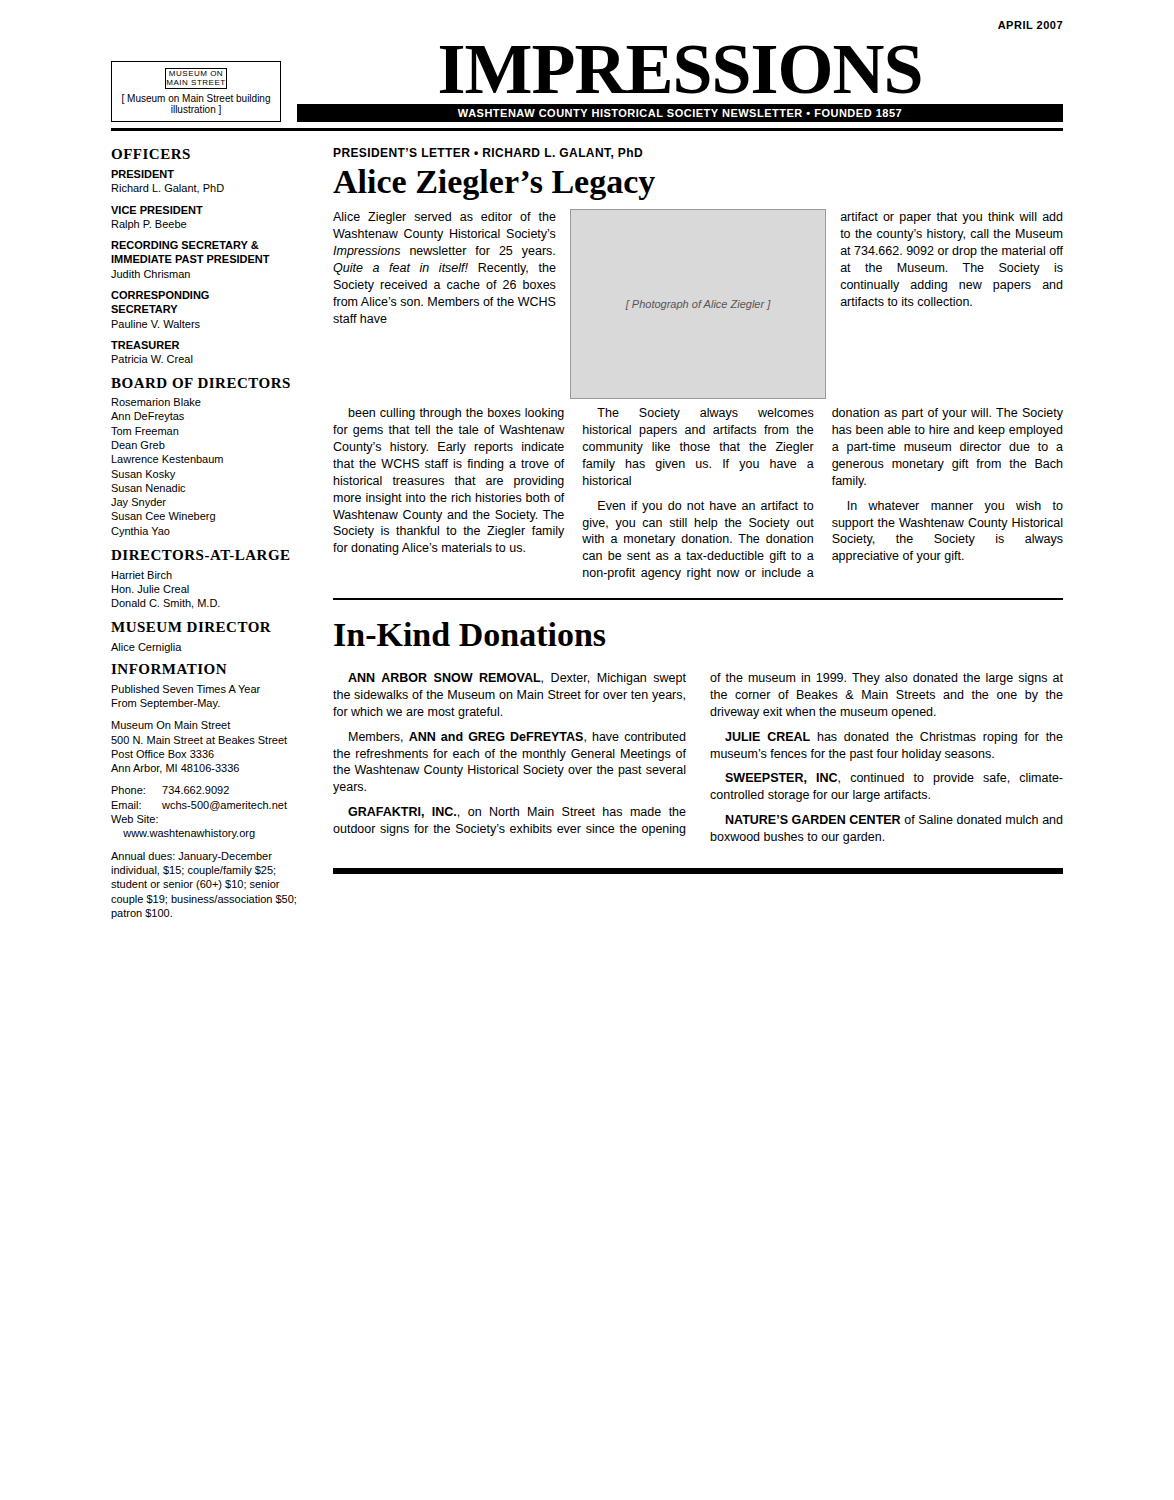APRIL 2007
MUSEUM ON MAIN STREET [ Museum on Main Street building illustration ]
IMPRESSIONS
WASHTENAW COUNTY HISTORICAL SOCIETY NEWSLETTER • FOUNDED 1857
OFFICERS
PRESIDENT
Richard L. Galant, PhD
VICE PRESIDENT
Ralph P. Beebe
RECORDING SECRETARY &
IMMEDIATE PAST PRESIDENT
Judith Chrisman
CORRESPONDING
SECRETARY
Pauline V. Walters
TREASURER
Patricia W. Creal
BOARD OF DIRECTORS
Rosemarion Blake
Ann DeFreytas
Tom Freeman
Dean Greb
Lawrence Kestenbaum
Susan Kosky
Susan Nenadic
Jay Snyder
Susan Cee Wineberg
Cynthia Yao
DIRECTORS-AT-LARGE
Harriet Birch
Hon. Julie Creal
Donald C. Smith, M.D.
MUSEUM DIRECTOR
Alice Cerniglia
INFORMATION
Published Seven Times A Year
From September-May.
Museum On Main Street
500 N. Main Street at Beakes Street
Post Office Box 3336
Ann Arbor, MI 48106-3336
Phone: 734.662.9092
Email: wchs-500@ameritech.net
Web Site:
www.washtenawhistory.org
Annual dues: January-December individual, $15; couple/family $25; student or senior (60+) $10; senior couple $19; business/association $50; patron $100.
PRESIDENT’S LETTER • RICHARD L. GALANT, PhD
Alice Ziegler’s Legacy
Alice Ziegler served as editor of the Washtenaw County Historical Society’s Impressions newsletter for 25 years. Quite a feat in itself! Recently, the Society received a cache of 26 boxes from Alice’s son. Members of the WCHS staff have
[ Photograph of Alice Ziegler ]
artifact or paper that you think will add to the county’s history, call the Museum at 734.662. 9092 or drop the material off at the Museum. The Society is continually adding new papers and artifacts to its collection.
been culling through the boxes looking for gems that tell the tale of Washtenaw County’s history. Early reports indicate that the WCHS staff is finding a trove of historical treasures that are providing more insight into the rich histories both of Washtenaw County and the Society. The Society is thankful to the Ziegler family for donating Alice’s materials to us.
The Society always welcomes historical papers and artifacts from the community like those that the Ziegler family has given us. If you have a historical
Even if you do not have an artifact to give, you can still help the Society out with a monetary donation. The donation can be sent as a tax-deductible gift to a non-profit agency right now or include a donation as part of your will. The Society has been able to hire and keep employed a part-time museum director due to a generous monetary gift from the Bach family.
In whatever manner you wish to support the Washtenaw County Historical Society, the Society is always appreciative of your gift.
In-Kind Donations
ANN ARBOR SNOW REMOVAL, Dexter, Michigan swept the sidewalks of the Museum on Main Street for over ten years, for which we are most grateful.
Members, ANN and GREG DeFREYTAS, have contributed the refreshments for each of the monthly General Meetings of the Washtenaw County Historical Society over the past several years.
GRAFAKTRI, INC., on North Main Street has made the outdoor signs for the Society’s exhibits ever since the opening of the museum in 1999. They also donated the large signs at the corner of Beakes & Main Streets and the one by the driveway exit when the museum opened.
JULIE CREAL has donated the Christmas roping for the museum’s fences for the past four holiday seasons.
SWEEPSTER, INC, continued to provide safe, climate-controlled storage for our large artifacts.
NATURE’S GARDEN CENTER of Saline donated mulch and boxwood bushes to our garden.